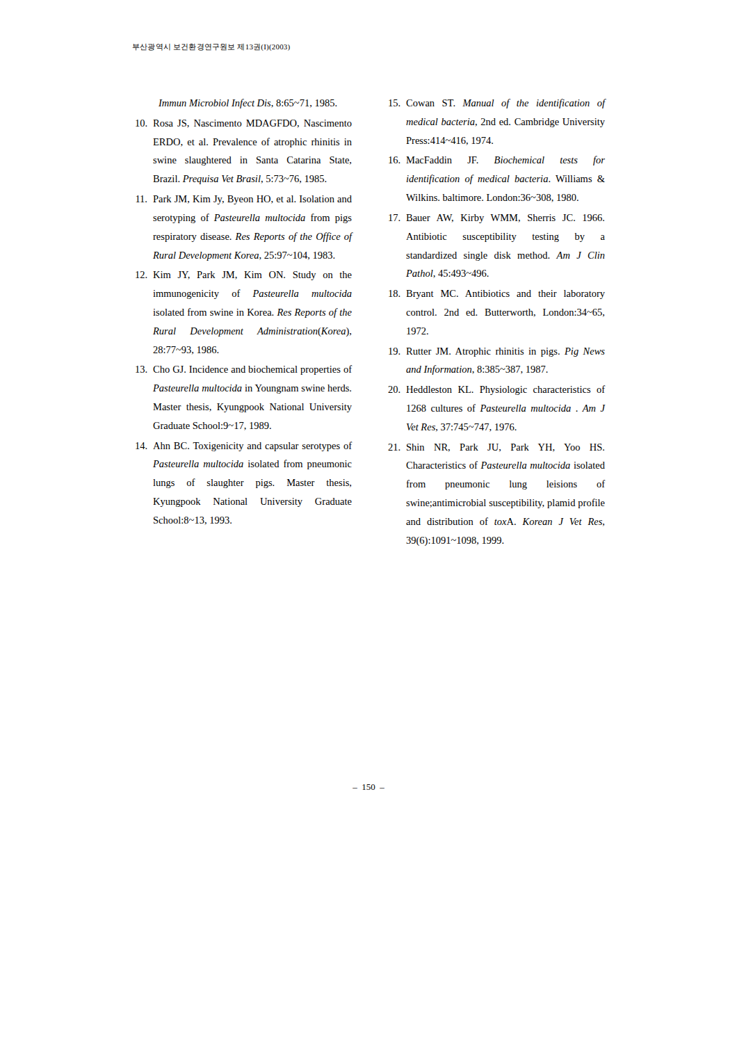부산광역시 보건환경연구원보 제13권(I)(2003)
Immun Microbiol Infect Dis, 8:65~71, 1985.
10. Rosa JS, Nascimento MDAGFDO, Nascimento ERDO, et al. Prevalence of atrophic rhinitis in swine slaughtered in Santa Catarina State, Brazil. Prequisa Vet Brasil, 5:73~76, 1985.
11. Park JM, Kim Jy, Byeon HO, et al. Isolation and serotyping of Pasteurella multocida from pigs respiratory disease. Res Reports of the Office of Rural Development Korea, 25:97~104, 1983.
12. Kim JY, Park JM, Kim ON. Study on the immunogenicity of Pasteurella multocida isolated from swine in Korea. Res Reports of the Rural Development Administration(Korea), 28:77~93, 1986.
13. Cho GJ. Incidence and biochemical properties of Pasteurella multocida in Youngnam swine herds. Master thesis, Kyungpook National University Graduate School:9~17, 1989.
14. Ahn BC. Toxigenicity and capsular serotypes of Pasteurella multocida isolated from pneumonic lungs of slaughter pigs. Master thesis, Kyungpook National University Graduate School:8~13, 1993.
15. Cowan ST. Manual of the identification of medical bacteria, 2nd ed. Cambridge University Press:414~416, 1974.
16. MacFaddin JF. Biochemical tests for identification of medical bacteria. Williams & Wilkins. baltimore. London:36~308, 1980.
17. Bauer AW, Kirby WMM, Sherris JC. 1966. Antibiotic susceptibility testing by a standardized single disk method. Am J Clin Pathol, 45:493~496.
18. Bryant MC. Antibiotics and their laboratory control. 2nd ed. Butterworth, London:34~65, 1972.
19. Rutter JM. Atrophic rhinitis in pigs. Pig News and Information, 8:385~387, 1987.
20. Heddleston KL. Physiologic characteristics of 1268 cultures of Pasteurella multocida . Am J Vet Res, 37:745~747, 1976.
21. Shin NR, Park JU, Park YH, Yoo HS. Characteristics of Pasteurella multocida isolated from pneumonic lung leisions of swine;antimicrobial susceptibility, plamid profile and distribution of tox A. Korean J Vet Res, 39(6):1091~1098, 1999.
– 150 –